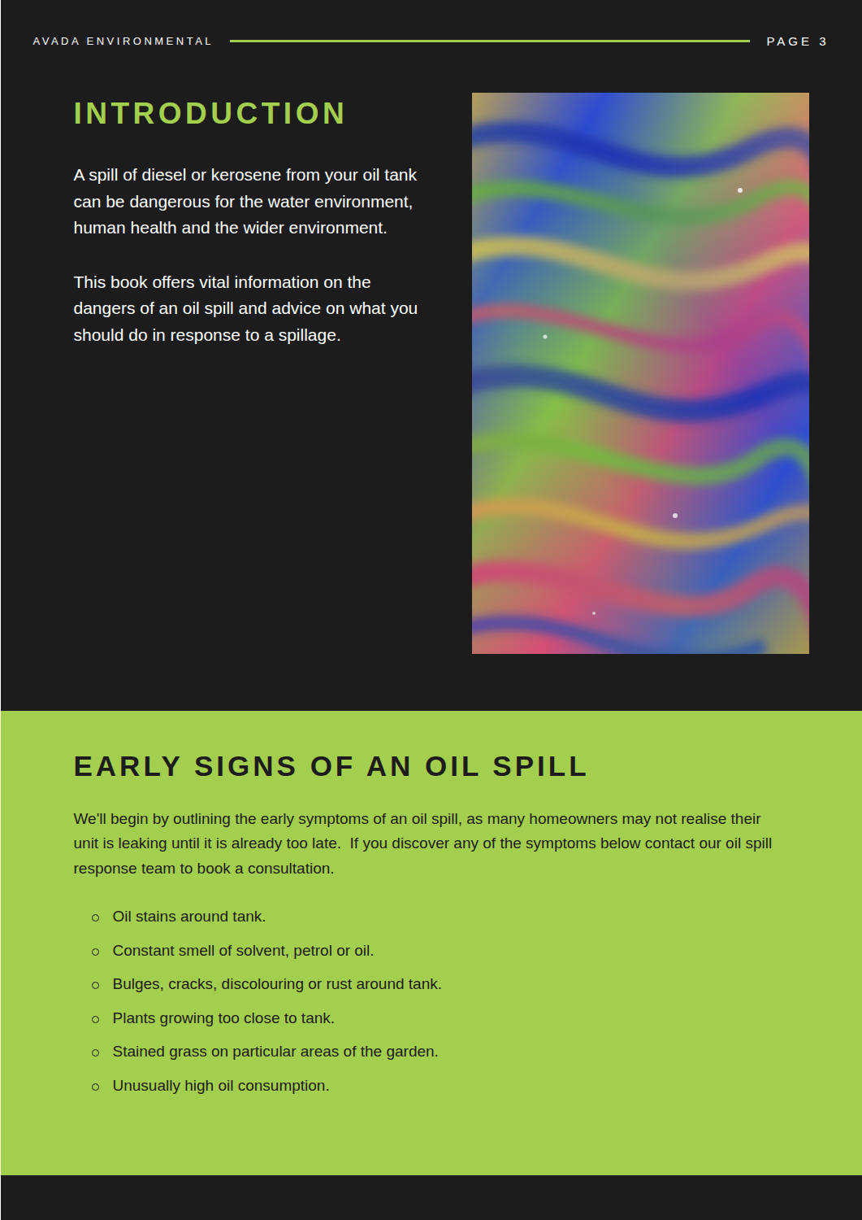AVADA ENVIRONMENTAL PAGE 3
INTRODUCTION
A spill of diesel or kerosene from your oil tank can be dangerous for the water environment, human health and the wider environment.
This book offers vital information on the dangers of an oil spill and advice on what you should do in response to a spillage.
EARLY SIGNS OF AN OIL SPILL
We'll begin by outlining the early symptoms of an oil spill, as many homeowners may not realise their unit is leaking until it is already too late. If you discover any of the symptoms below contact our oil spill response team to book a consultation.
Oil stains around tank.
Constant smell of solvent, petrol or oil.
Bulges, cracks, discolouring or rust around tank.
Plants growing too close to tank.
Stained grass on particular areas of the garden.
Unusually high oil consumption.